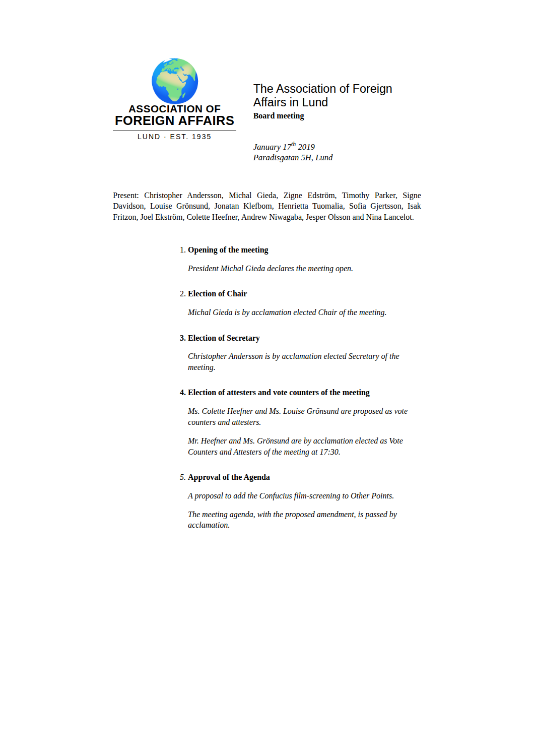🌍
ASSOCIATION OF
FOREIGN AFFAIRS
LUND · EST. 1935
The Association of Foreign Affairs in Lund
Board meeting
January 17th 2019
Paradisgatan 5H, Lund
Present: Christopher Andersson, Michal Gieda, Zigne Edström, Timothy Parker, Signe Davidson, Louise Grönsund, Jonatan Klefbom, Henrietta Tuomalia, Sofia Gjertsson, Isak Fritzon, Joel Ekström, Colette Heefner, Andrew Niwagaba, Jesper Olsson and Nina Lancelot.
Opening of the meeting
President Michal Gieda declares the meeting open.
Election of Chair
Michal Gieda is by acclamation elected Chair of the meeting.
Election of Secretary
Christopher Andersson is by acclamation elected Secretary of the meeting.
Election of attesters and vote counters of the meeting
Ms. Colette Heefner and Ms. Louise Grönsund are proposed as vote counters and attesters.
Mr. Heefner and Ms. Grönsund are by acclamation elected as Vote Counters and Attesters of the meeting at 17:30.
Approval of the Agenda
A proposal to add the Confucius film-screening to Other Points.
The meeting agenda, with the proposed amendment, is passed by acclamation.